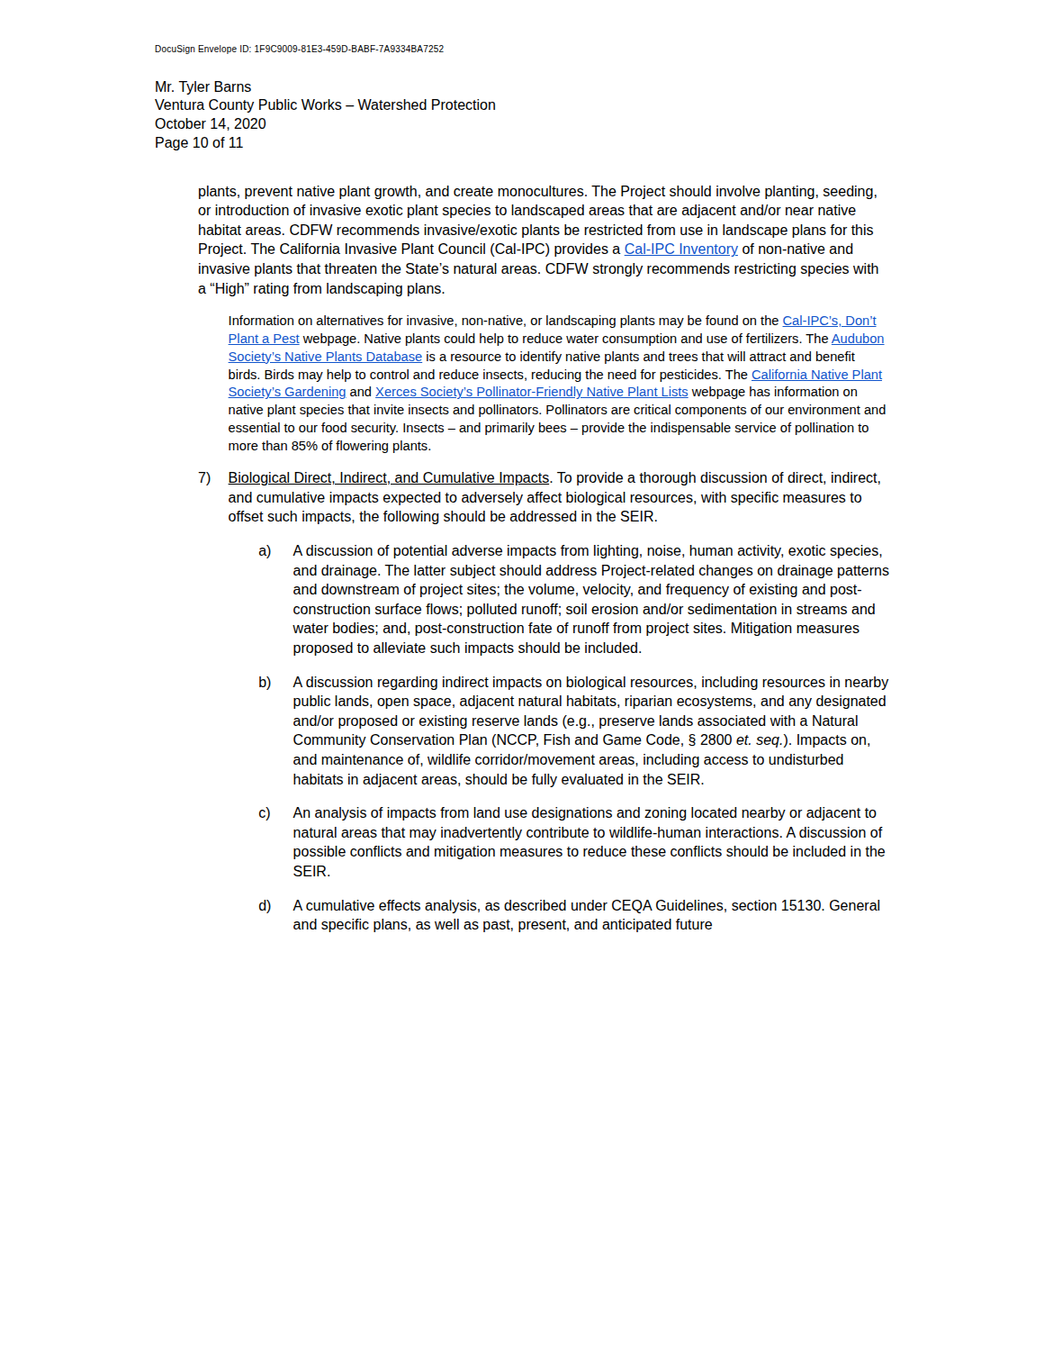DocuSign Envelope ID: 1F9C9009-81E3-459D-BABF-7A9334BA7252
Mr. Tyler Barns
Ventura County Public Works – Watershed Protection
October 14, 2020
Page 10 of 11
plants, prevent native plant growth, and create monocultures. The Project should involve planting, seeding, or introduction of invasive exotic plant species to landscaped areas that are adjacent and/or near native habitat areas. CDFW recommends invasive/exotic plants be restricted from use in landscape plans for this Project. The California Invasive Plant Council (Cal-IPC) provides a Cal-IPC Inventory of non-native and invasive plants that threaten the State’s natural areas. CDFW strongly recommends restricting species with a “High” rating from landscaping plans.
Information on alternatives for invasive, non-native, or landscaping plants may be found on the Cal-IPC’s, Don’t Plant a Pest webpage. Native plants could help to reduce water consumption and use of fertilizers. The Audubon Society’s Native Plants Database is a resource to identify native plants and trees that will attract and benefit birds. Birds may help to control and reduce insects, reducing the need for pesticides. The California Native Plant Society’s Gardening and Xerces Society’s Pollinator-Friendly Native Plant Lists webpage has information on native plant species that invite insects and pollinators. Pollinators are critical components of our environment and essential to our food security. Insects – and primarily bees – provide the indispensable service of pollination to more than 85% of flowering plants.
Biological Direct, Indirect, and Cumulative Impacts. To provide a thorough discussion of direct, indirect, and cumulative impacts expected to adversely affect biological resources, with specific measures to offset such impacts, the following should be addressed in the SEIR.
A discussion of potential adverse impacts from lighting, noise, human activity, exotic species, and drainage. The latter subject should address Project-related changes on drainage patterns and downstream of project sites; the volume, velocity, and frequency of existing and post-construction surface flows; polluted runoff; soil erosion and/or sedimentation in streams and water bodies; and, post-construction fate of runoff from project sites. Mitigation measures proposed to alleviate such impacts should be included.
A discussion regarding indirect impacts on biological resources, including resources in nearby public lands, open space, adjacent natural habitats, riparian ecosystems, and any designated and/or proposed or existing reserve lands (e.g., preserve lands associated with a Natural Community Conservation Plan (NCCP, Fish and Game Code, § 2800 et. seq.). Impacts on, and maintenance of, wildlife corridor/movement areas, including access to undisturbed habitats in adjacent areas, should be fully evaluated in the SEIR.
An analysis of impacts from land use designations and zoning located nearby or adjacent to natural areas that may inadvertently contribute to wildlife-human interactions. A discussion of possible conflicts and mitigation measures to reduce these conflicts should be included in the SEIR.
A cumulative effects analysis, as described under CEQA Guidelines, section 15130. General and specific plans, as well as past, present, and anticipated future